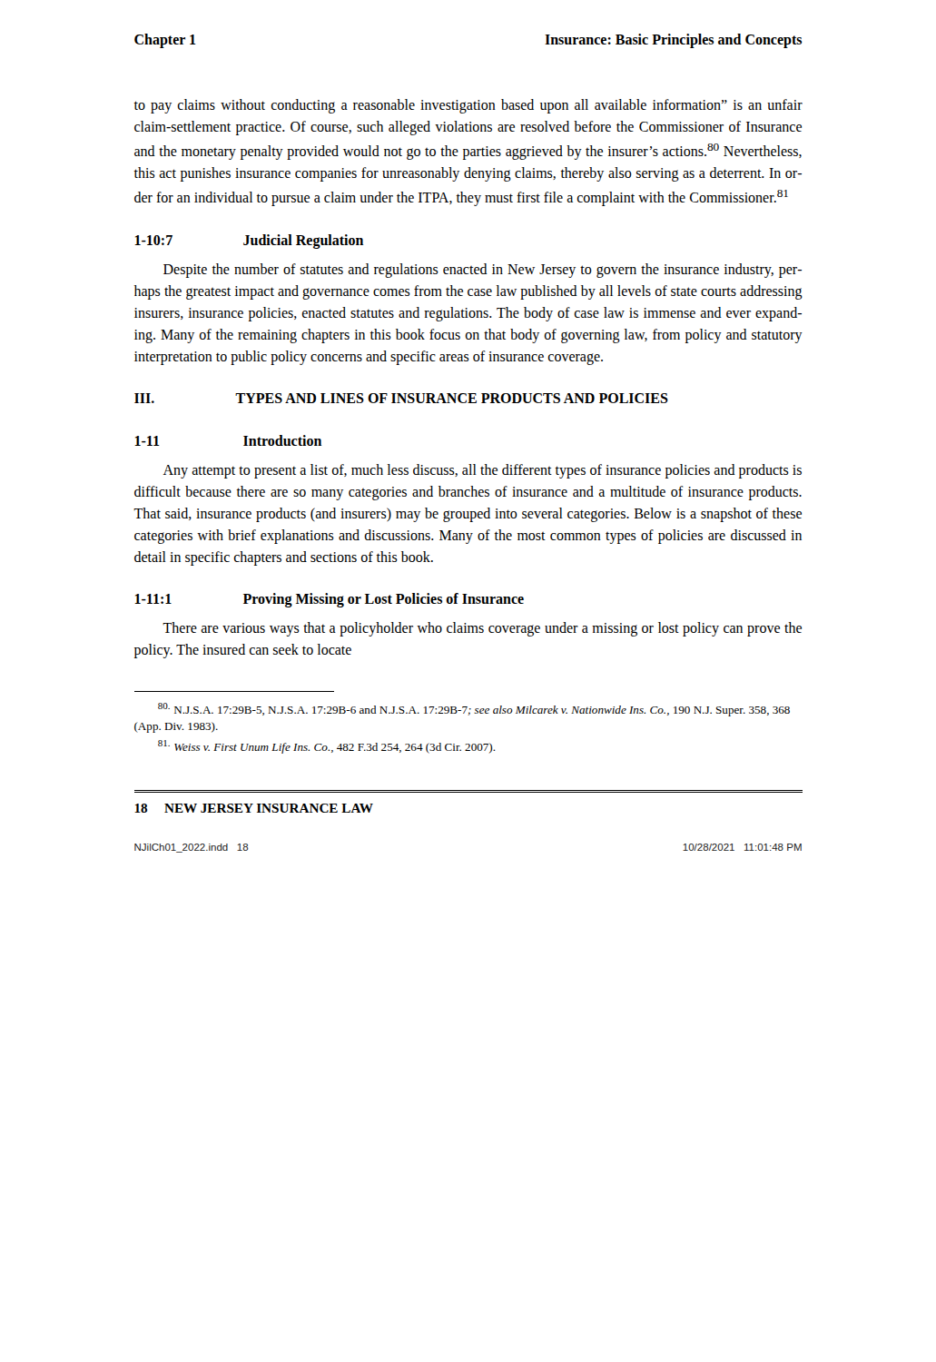Chapter 1
Insurance: Basic Principles and Concepts
to pay claims without conducting a reasonable investigation based upon all available information” is an unfair claim-settlement practice. Of course, such alleged violations are resolved before the Commissioner of Insurance and the monetary penalty provided would not go to the parties aggrieved by the insurer’s actions.80 Nevertheless, this act punishes insurance companies for unreasonably denying claims, thereby also serving as a deterrent. In order for an individual to pursue a claim under the ITPA, they must first file a complaint with the Commissioner.81
1-10:7 Judicial Regulation
Despite the number of statutes and regulations enacted in New Jersey to govern the insurance industry, perhaps the greatest impact and governance comes from the case law published by all levels of state courts addressing insurers, insurance policies, enacted statutes and regulations. The body of case law is immense and ever expanding. Many of the remaining chapters in this book focus on that body of governing law, from policy and statutory interpretation to public policy concerns and specific areas of insurance coverage.
III. TYPES AND LINES OF INSURANCE PRODUCTS AND POLICIES
1-11 Introduction
Any attempt to present a list of, much less discuss, all the different types of insurance policies and products is difficult because there are so many categories and branches of insurance and a multitude of insurance products. That said, insurance products (and insurers) may be grouped into several categories. Below is a snapshot of these categories with brief explanations and discussions. Many of the most common types of policies are discussed in detail in specific chapters and sections of this book.
1-11:1 Proving Missing or Lost Policies of Insurance
There are various ways that a policyholder who claims coverage under a missing or lost policy can prove the policy. The insured can seek to locate
80.N.J.S.A. 17:29B-5, N.J.S.A. 17:29B-6 and N.J.S.A. 17:29B-7; see also Milcarek v. Nationwide Ins. Co., 190 N.J. Super. 358, 368 (App. Div. 1983).
81.Weiss v. First Unum Life Ins. Co., 482 F.3d 254, 264 (3d Cir. 2007).
18 NEW JERSEY INSURANCE LAW
NJilCh01_2022.indd 18 10/28/2021 11:01:48 PM